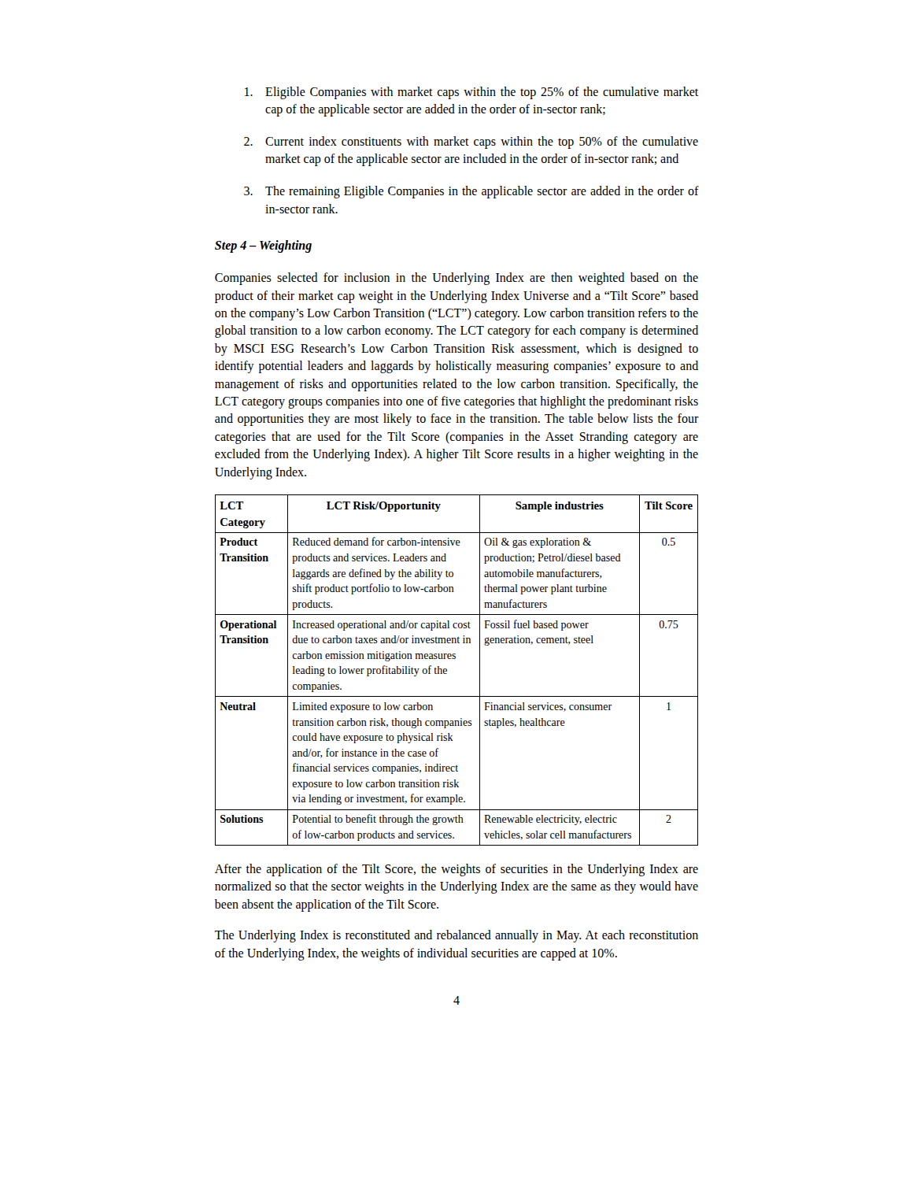Eligible Companies with market caps within the top 25% of the cumulative market cap of the applicable sector are added in the order of in-sector rank;
Current index constituents with market caps within the top 50% of the cumulative market cap of the applicable sector are included in the order of in-sector rank; and
The remaining Eligible Companies in the applicable sector are added in the order of in-sector rank.
Step 4 – Weighting
Companies selected for inclusion in the Underlying Index are then weighted based on the product of their market cap weight in the Underlying Index Universe and a “Tilt Score” based on the company’s Low Carbon Transition (“LCT”) category. Low carbon transition refers to the global transition to a low carbon economy. The LCT category for each company is determined by MSCI ESG Research’s Low Carbon Transition Risk assessment, which is designed to identify potential leaders and laggards by holistically measuring companies’ exposure to and management of risks and opportunities related to the low carbon transition. Specifically, the LCT category groups companies into one of five categories that highlight the predominant risks and opportunities they are most likely to face in the transition. The table below lists the four categories that are used for the Tilt Score (companies in the Asset Stranding category are excluded from the Underlying Index). A higher Tilt Score results in a higher weighting in the Underlying Index.
| LCT Category | LCT Risk/Opportunity | Sample industries | Tilt Score |
| --- | --- | --- | --- |
| Product Transition | Reduced demand for carbon-intensive products and services. Leaders and laggards are defined by the ability to shift product portfolio to low-carbon products. | Oil & gas exploration & production; Petrol/diesel based automobile manufacturers, thermal power plant turbine manufacturers | 0.5 |
| Operational Transition | Increased operational and/or capital cost due to carbon taxes and/or investment in carbon emission mitigation measures leading to lower profitability of the companies. | Fossil fuel based power generation, cement, steel | 0.75 |
| Neutral | Limited exposure to low carbon transition carbon risk, though companies could have exposure to physical risk and/or, for instance in the case of financial services companies, indirect exposure to low carbon transition risk via lending or investment, for example. | Financial services, consumer staples, healthcare | 1 |
| Solutions | Potential to benefit through the growth of low-carbon products and services. | Renewable electricity, electric vehicles, solar cell manufacturers | 2 |
After the application of the Tilt Score, the weights of securities in the Underlying Index are normalized so that the sector weights in the Underlying Index are the same as they would have been absent the application of the Tilt Score.
The Underlying Index is reconstituted and rebalanced annually in May. At each reconstitution of the Underlying Index, the weights of individual securities are capped at 10%.
4